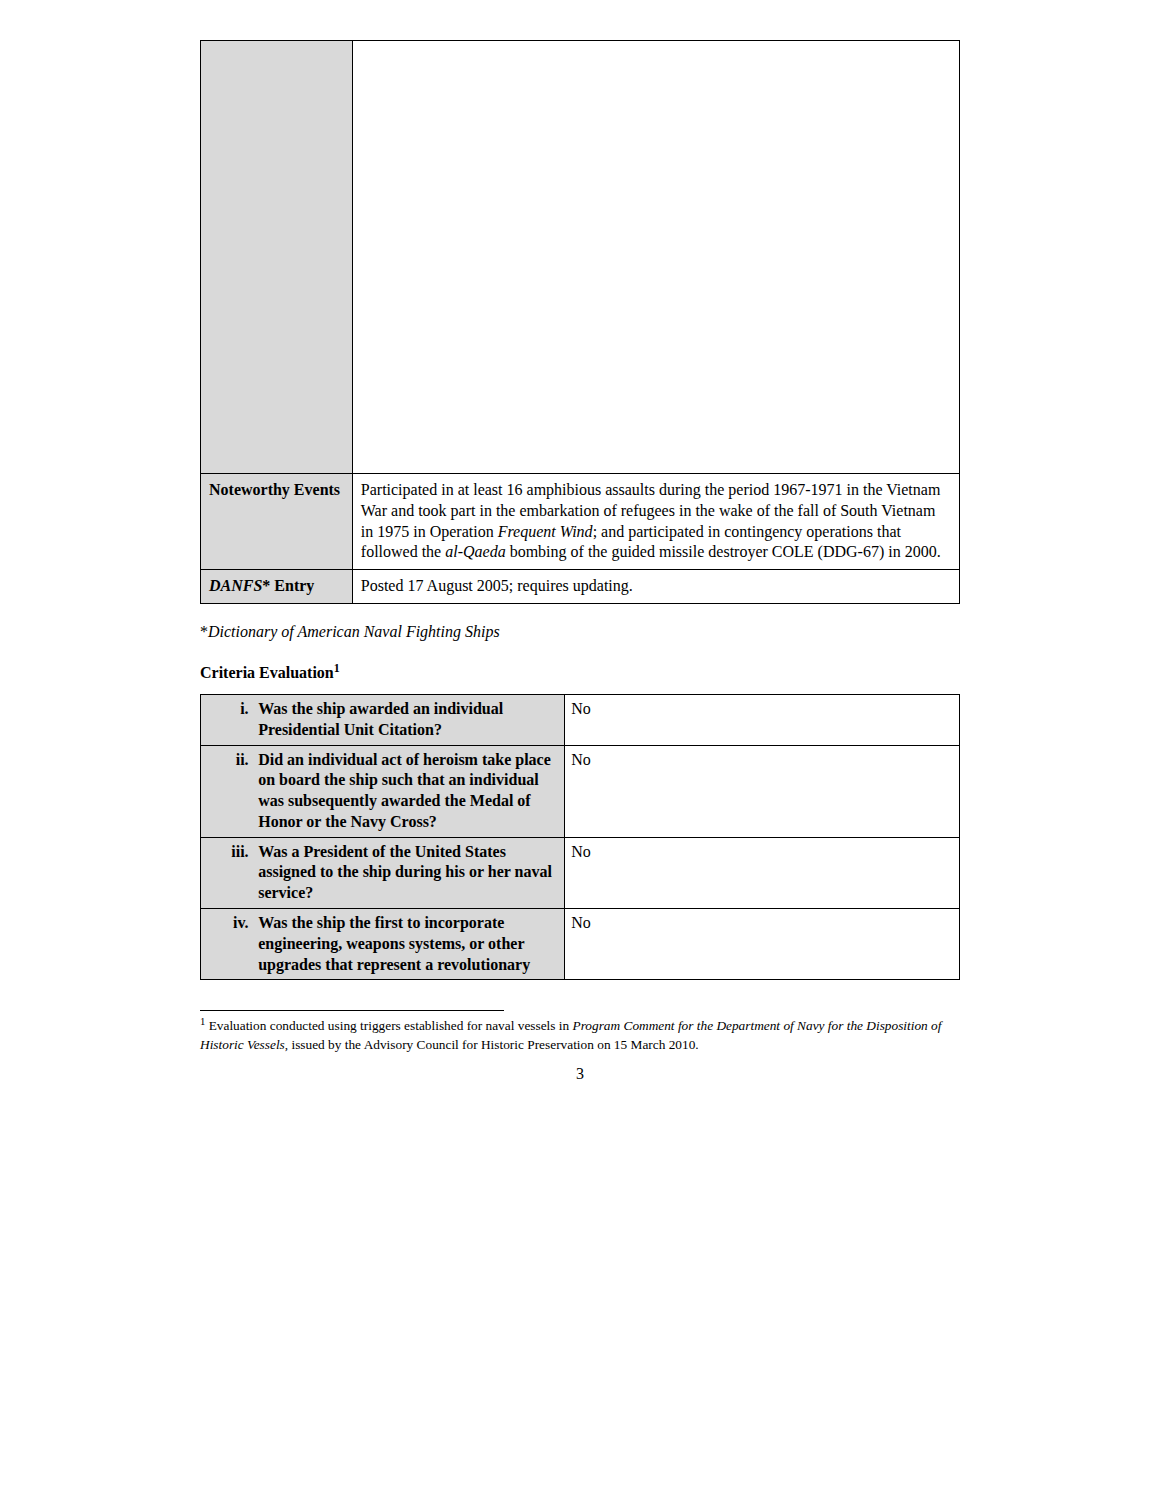| Noteworthy Events | Participated in at least 16 amphibious assaults during the period 1967-1971 in the Vietnam War and took part in the embarkation of refugees in the wake of the fall of South Vietnam in 1975 in Operation Frequent Wind ; and participated in contingency operations that followed the al-Qaeda bombing of the guided missile destroyer COLE (DDG-67) in 2000. |
| DANFS * Entry | Posted 17 August 2005; requires updating. |
*Dictionary of American Naval Fighting Ships
Criteria Evaluation1
| i. Was the ship awarded an individual Presidential Unit Citation? | No |
| ii. Did an individual act of heroism take place on board the ship such that an individual was subsequently awarded the Medal of Honor or the Navy Cross? | No |
| iii. Was a President of the United States assigned to the ship during his or her naval service? | No |
| iv. Was the ship the first to incorporate engineering, weapons systems, or other upgrades that represent a revolutionary | No |
1 Evaluation conducted using triggers established for naval vessels in Program Comment for the Department of Navy for the Disposition of Historic Vessels, issued by the Advisory Council for Historic Preservation on 15 March 2010.
3